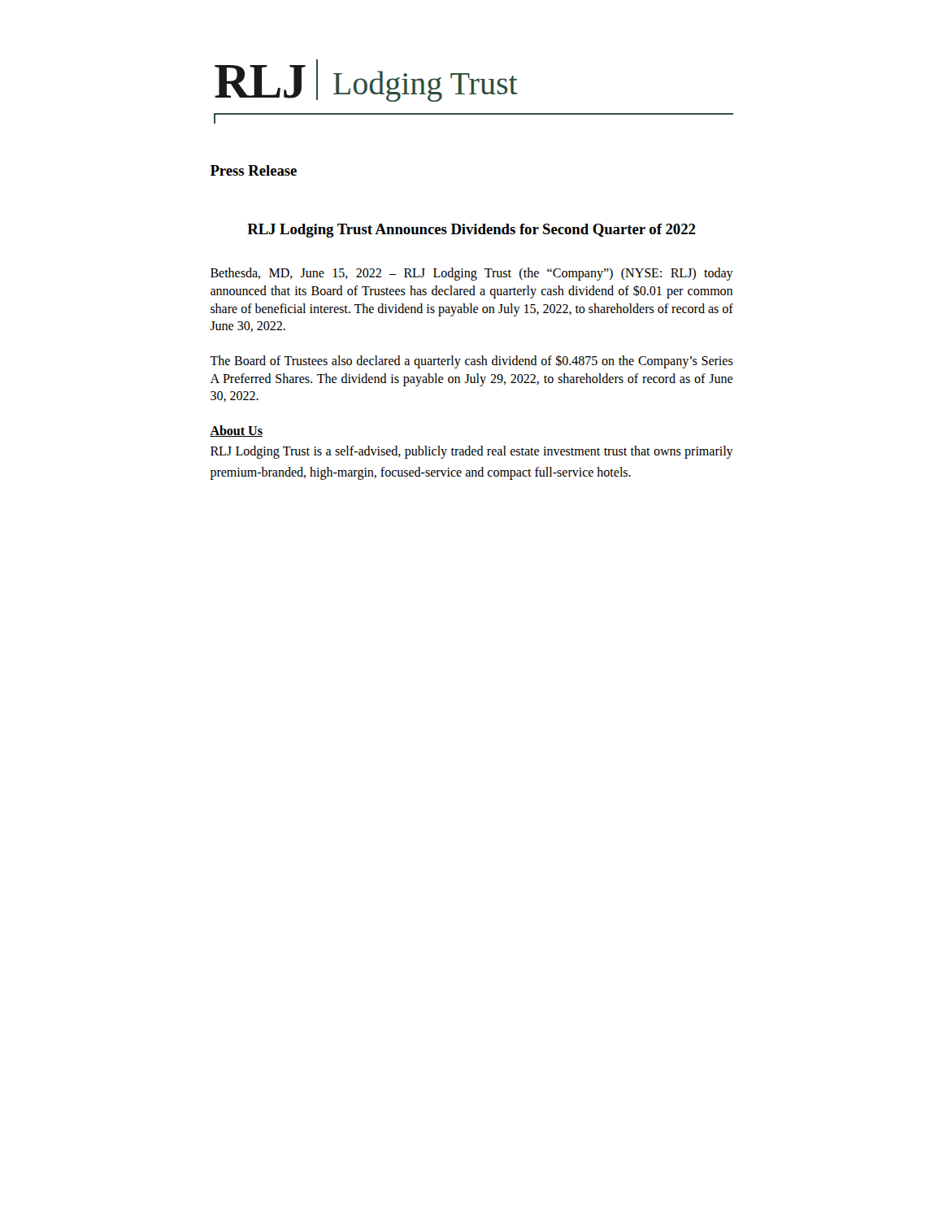RLJ Lodging Trust
Press Release
RLJ Lodging Trust Announces Dividends for Second Quarter of 2022
Bethesda, MD, June 15, 2022 – RLJ Lodging Trust (the “Company”) (NYSE: RLJ) today announced that its Board of Trustees has declared a quarterly cash dividend of $0.01 per common share of beneficial interest. The dividend is payable on July 15, 2022, to shareholders of record as of June 30, 2022.
The Board of Trustees also declared a quarterly cash dividend of $0.4875 on the Company’s Series A Preferred Shares. The dividend is payable on July 29, 2022, to shareholders of record as of June 30, 2022.
About Us
RLJ Lodging Trust is a self-advised, publicly traded real estate investment trust that owns primarily premium-branded, high-margin, focused-service and compact full-service hotels.